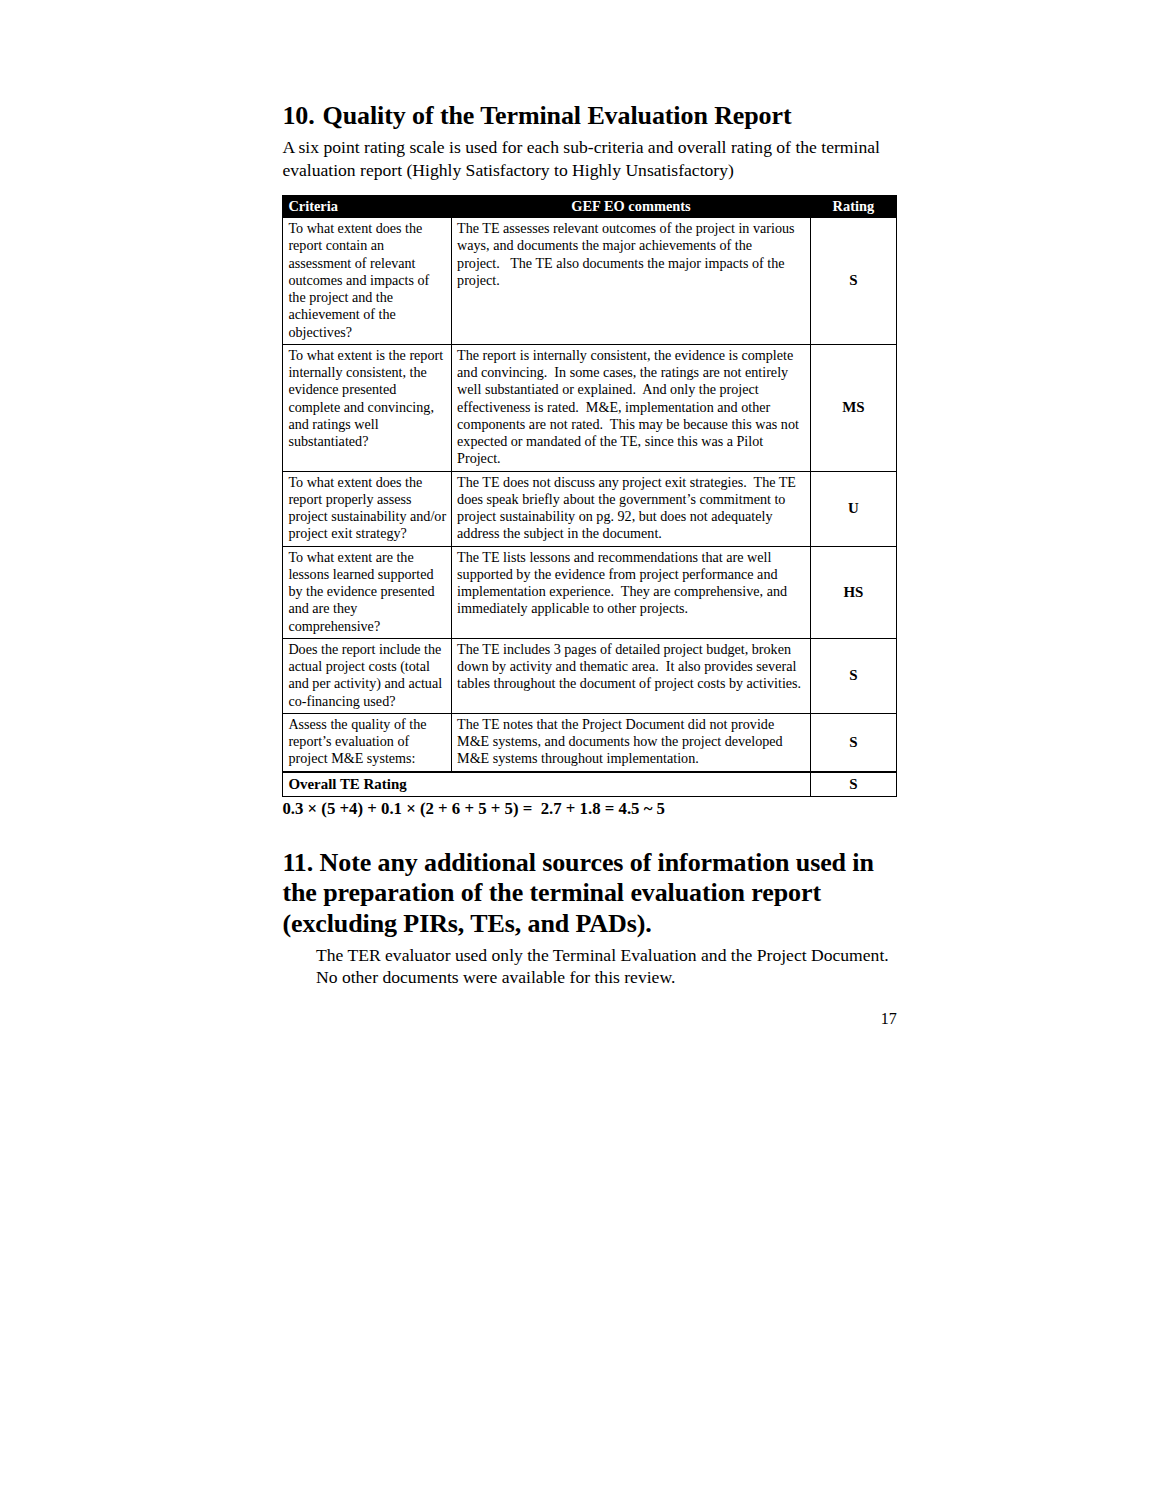10. Quality of the Terminal Evaluation Report
A six point rating scale is used for each sub-criteria and overall rating of the terminal evaluation report (Highly Satisfactory to Highly Unsatisfactory)
| Criteria | GEF EO comments | Rating |
| --- | --- | --- |
| To what extent does the report contain an assessment of relevant outcomes and impacts of the project and the achievement of the objectives? | The TE assesses relevant outcomes of the project in various ways, and documents the major achievements of the project. The TE also documents the major impacts of the project. | S |
| To what extent is the report internally consistent, the evidence presented complete and convincing, and ratings well substantiated? | The report is internally consistent, the evidence is complete and convincing. In some cases, the ratings are not entirely well substantiated or explained. And only the project effectiveness is rated. M&E, implementation and other components are not rated. This may be because this was not expected or mandated of the TE, since this was a Pilot Project. | MS |
| To what extent does the report properly assess project sustainability and/or project exit strategy? | The TE does not discuss any project exit strategies. The TE does speak briefly about the government’s commitment to project sustainability on pg. 92, but does not adequately address the subject in the document. | U |
| To what extent are the lessons learned supported by the evidence presented and are they comprehensive? | The TE lists lessons and recommendations that are well supported by the evidence from project performance and implementation experience. They are comprehensive, and immediately applicable to other projects. | HS |
| Does the report include the actual project costs (total and per activity) and actual co-financing used? | The TE includes 3 pages of detailed project budget, broken down by activity and thematic area. It also provides several tables throughout the document of project costs by activities. | S |
| Assess the quality of the report’s evaluation of project M&E systems: | The TE notes that the Project Document did not provide M&E systems, and documents how the project developed M&E systems throughout implementation. | S |
| Overall TE Rating | S |
0.3 × (5 +4) + 0.1 × (2 + 6 + 5 + 5) = 2.7 + 1.8 = 4.5 ~ 5
11. Note any additional sources of information used in the preparation of the terminal evaluation report (excluding PIRs, TEs, and PADs).
The TER evaluator used only the Terminal Evaluation and the Project Document. No other documents were available for this review.
17